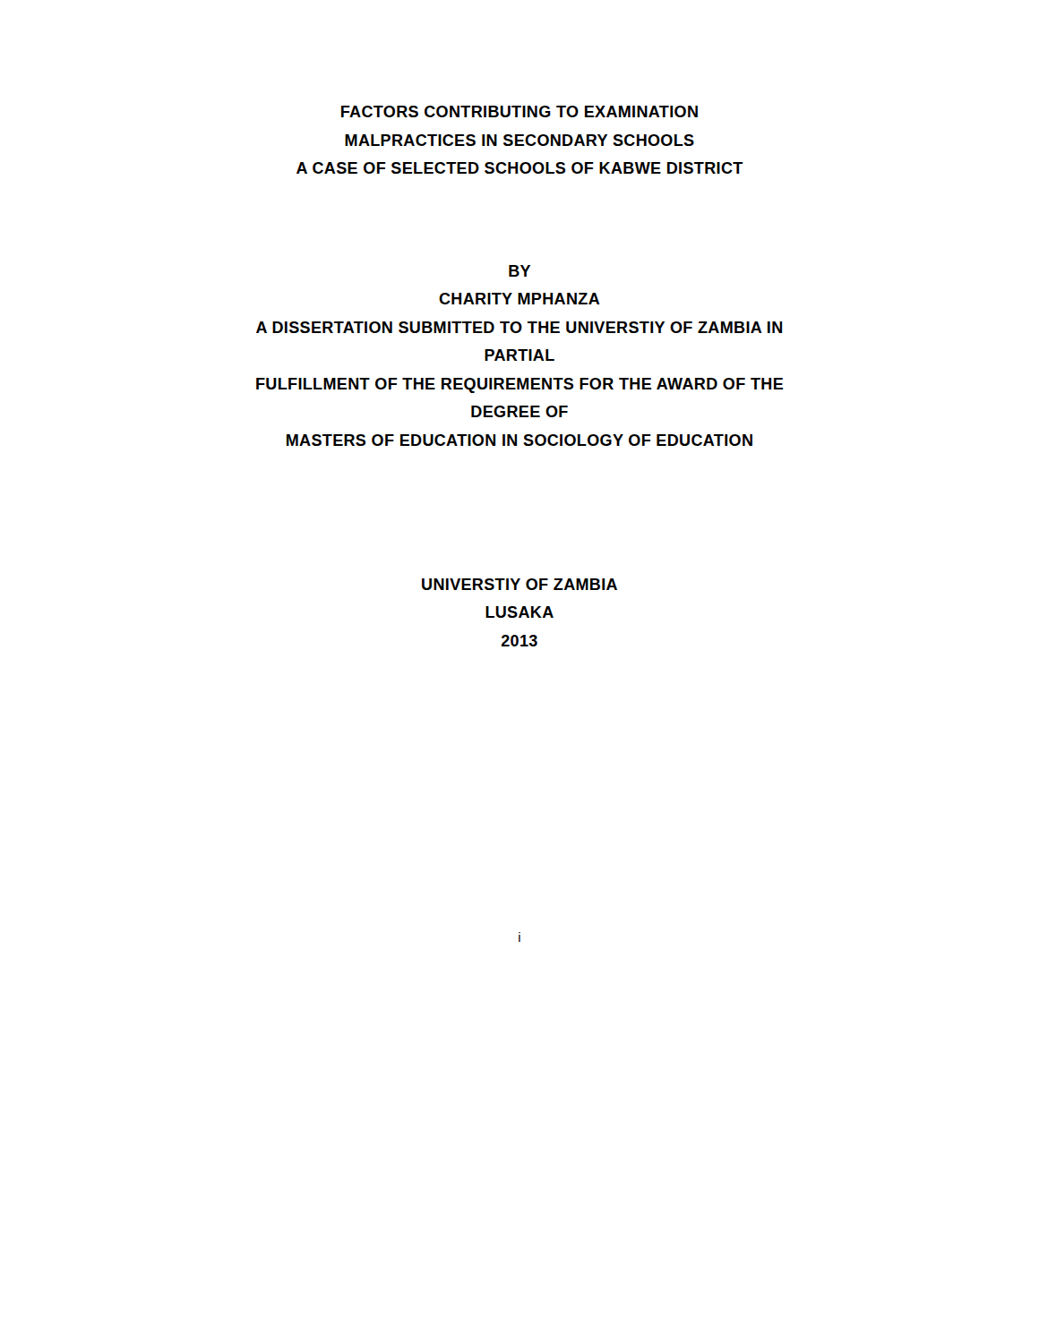FACTORS CONTRIBUTING TO EXAMINATION
MALPRACTICES IN SECONDARY SCHOOLS
A CASE OF SELECTED SCHOOLS OF KABWE DISTRICT
BY
CHARITY MPHANZA
A DISSERTATION SUBMITTED TO THE UNIVERSTIY OF ZAMBIA IN PARTIAL
FULFILLMENT OF THE REQUIREMENTS FOR THE AWARD OF THE DEGREE OF
MASTERS OF EDUCATION IN SOCIOLOGY OF EDUCATION
UNIVERSTIY OF ZAMBIA
LUSAKA
2013
i